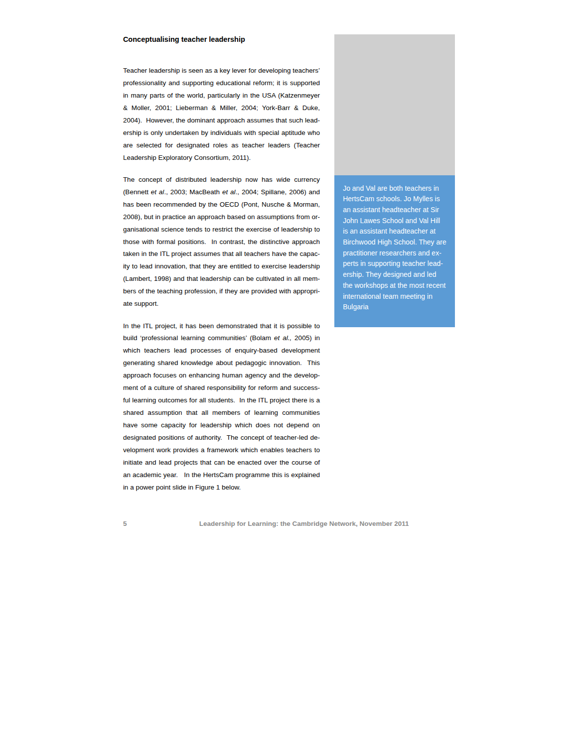Conceptualising teacher leadership
Teacher leadership is seen as a key lever for developing teachers’ professionality and supporting educational reform; it is supported in many parts of the world, particularly in the USA (Katzenmeyer & Moller, 2001; Lieberman & Miller, 2004; York-Barr & Duke, 2004). However, the dominant approach assumes that such leadership is only undertaken by individuals with special aptitude who are selected for designated roles as teacher leaders (Teacher Leadership Exploratory Consortium, 2011).
The concept of distributed leadership now has wide currency (Bennett et al., 2003; MacBeath et al., 2004; Spillane, 2006) and has been recommended by the OECD (Pont, Nusche & Morman, 2008), but in practice an approach based on assumptions from organisational science tends to restrict the exercise of leadership to those with formal positions. In contrast, the distinctive approach taken in the ITL project assumes that all teachers have the capacity to lead innovation, that they are entitled to exercise leadership (Lambert, 1998) and that leadership can be cultivated in all members of the teaching profession, if they are provided with appropriate support.
In the ITL project, it has been demonstrated that it is possible to build ‘professional learning communities’ (Bolam et al., 2005) in which teachers lead processes of enquiry-based development generating shared knowledge about pedagogic innovation. This approach focuses on enhancing human agency and the development of a culture of shared responsibility for reform and successful learning outcomes for all students. In the ITL project there is a shared assumption that all members of learning communities have some capacity for leadership which does not depend on designated positions of authority. The concept of teacher-led development work provides a framework which enables teachers to initiate and lead projects that can be enacted over the course of an academic year. In the HertsCam programme this is explained in a power point slide in Figure 1 below.
Jo and Val are both teachers in HertsCam schools. Jo Mylles is an assistant headteacher at Sir John Lawes School and Val Hill is an assistant headteacher at Birchwood High School. They are practitioner researchers and experts in supporting teacher leadership. They designed and led the workshops at the most recent international team meeting in Bulgaria
5 Leadership for Learning: the Cambridge Network, November 2011